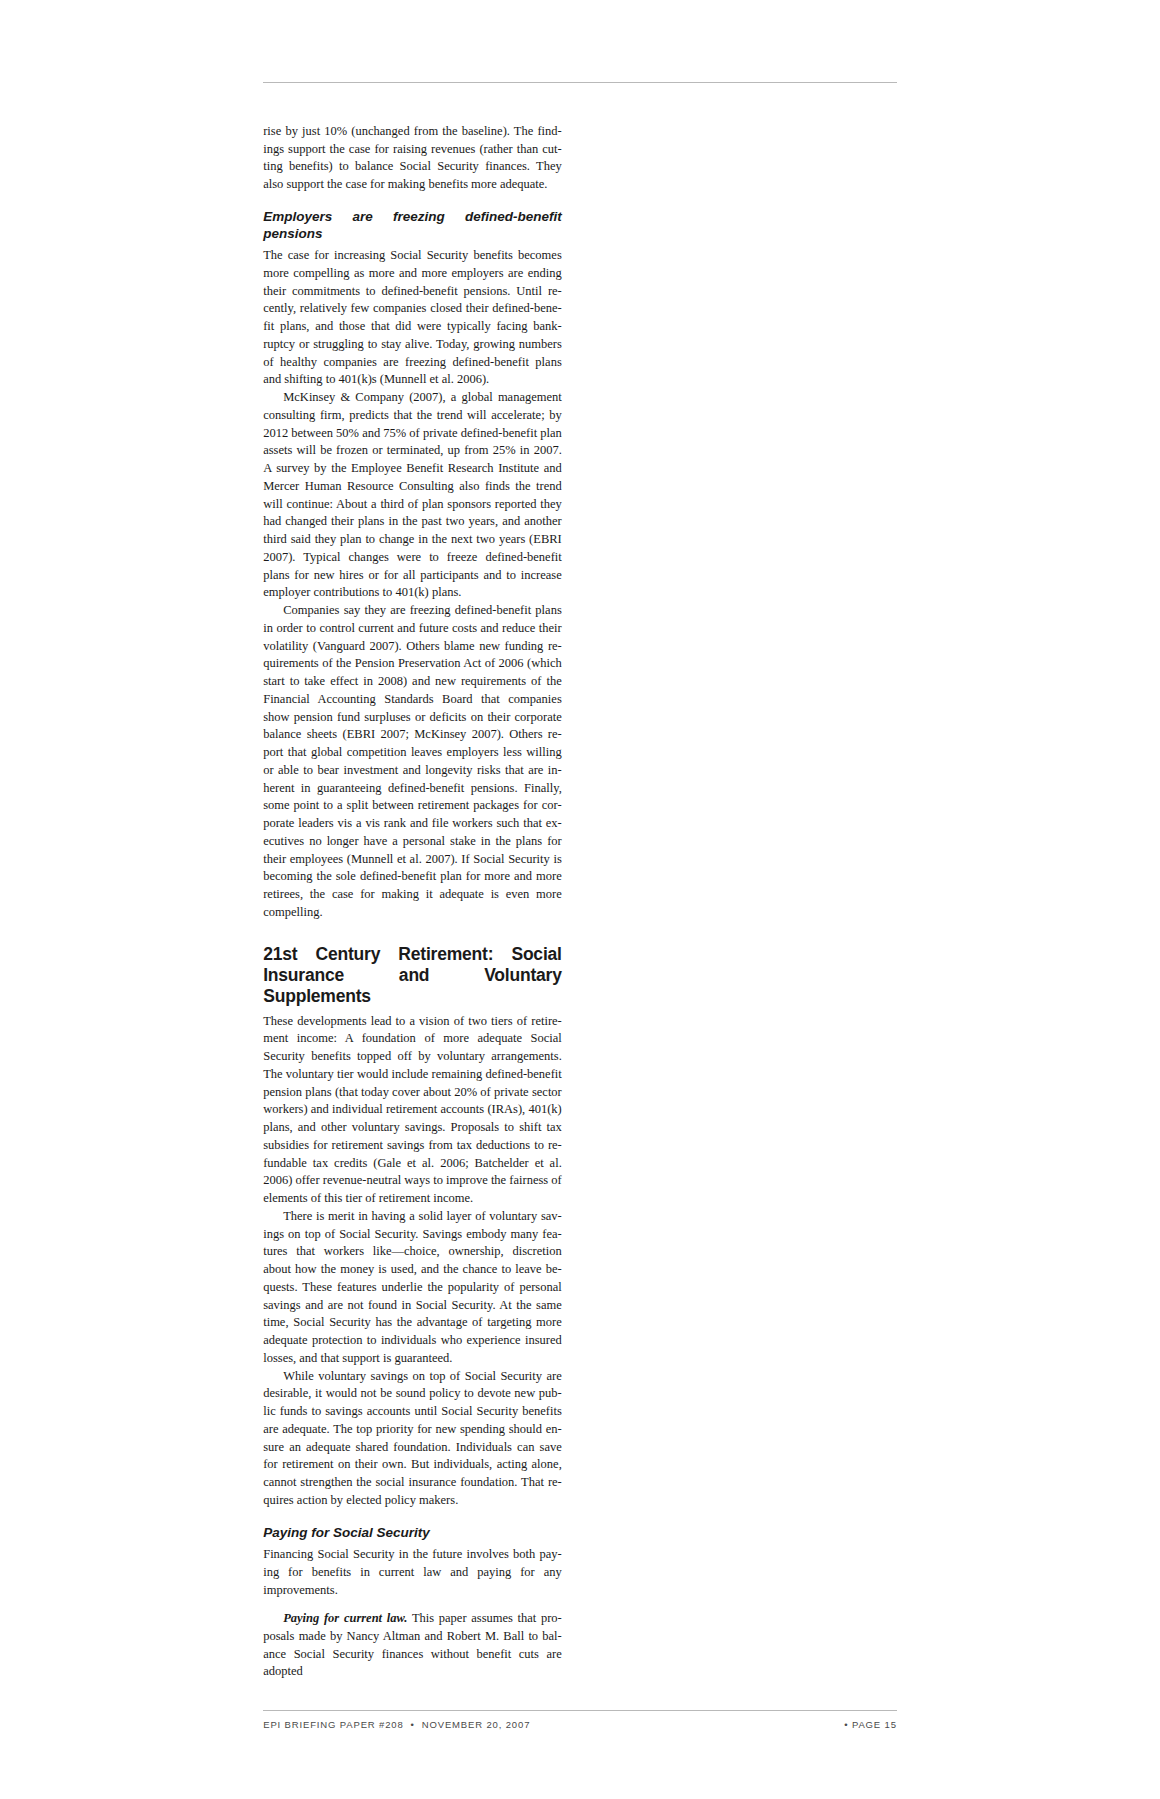rise by just 10% (unchanged from the baseline). The findings support the case for raising revenues (rather than cutting benefits) to balance Social Security finances. They also support the case for making benefits more adequate.
Employers are freezing defined-benefit pensions
The case for increasing Social Security benefits becomes more compelling as more and more employers are ending their commitments to defined-benefit pensions. Until recently, relatively few companies closed their defined-benefit plans, and those that did were typically facing bankruptcy or struggling to stay alive. Today, growing numbers of healthy companies are freezing defined-benefit plans and shifting to 401(k)s (Munnell et al. 2006).
McKinsey & Company (2007), a global management consulting firm, predicts that the trend will accelerate; by 2012 between 50% and 75% of private defined-benefit plan assets will be frozen or terminated, up from 25% in 2007. A survey by the Employee Benefit Research Institute and Mercer Human Resource Consulting also finds the trend will continue: About a third of plan sponsors reported they had changed their plans in the past two years, and another third said they plan to change in the next two years (EBRI 2007). Typical changes were to freeze defined-benefit plans for new hires or for all participants and to increase employer contributions to 401(k) plans.
Companies say they are freezing defined-benefit plans in order to control current and future costs and reduce their volatility (Vanguard 2007). Others blame new funding requirements of the Pension Preservation Act of 2006 (which start to take effect in 2008) and new requirements of the Financial Accounting Standards Board that companies show pension fund surpluses or deficits on their corporate balance sheets (EBRI 2007; McKinsey 2007). Others report that global competition leaves employers less willing or able to bear investment and longevity risks that are inherent in guaranteeing defined-benefit pensions. Finally, some point to a split between retirement packages for corporate leaders vis a vis rank and file workers such that executives no longer have a personal stake in the plans for their employees (Munnell et al. 2007). If Social Security is becoming the sole defined-benefit plan for more and more retirees, the case for making it adequate is even more compelling.
21st Century Retirement: Social Insurance and Voluntary Supplements
These developments lead to a vision of two tiers of retirement income: A foundation of more adequate Social Security benefits topped off by voluntary arrangements. The voluntary tier would include remaining defined-benefit pension plans (that today cover about 20% of private sector workers) and individual retirement accounts (IRAs), 401(k) plans, and other voluntary savings. Proposals to shift tax subsidies for retirement savings from tax deductions to refundable tax credits (Gale et al. 2006; Batchelder et al. 2006) offer revenue-neutral ways to improve the fairness of elements of this tier of retirement income.
There is merit in having a solid layer of voluntary savings on top of Social Security. Savings embody many features that workers like—choice, ownership, discretion about how the money is used, and the chance to leave bequests. These features underlie the popularity of personal savings and are not found in Social Security. At the same time, Social Security has the advantage of targeting more adequate protection to individuals who experience insured losses, and that support is guaranteed.
While voluntary savings on top of Social Security are desirable, it would not be sound policy to devote new public funds to savings accounts until Social Security benefits are adequate. The top priority for new spending should ensure an adequate shared foundation. Individuals can save for retirement on their own. But individuals, acting alone, cannot strengthen the social insurance foundation. That requires action by elected policy makers.
Paying for Social Security
Financing Social Security in the future involves both paying for benefits in current law and paying for any improvements.
Paying for current law. This paper assumes that proposals made by Nancy Altman and Robert M. Ball to balance Social Security finances without benefit cuts are adopted
EPI Briefing Paper #208 • November 20, 2007
• Page 15